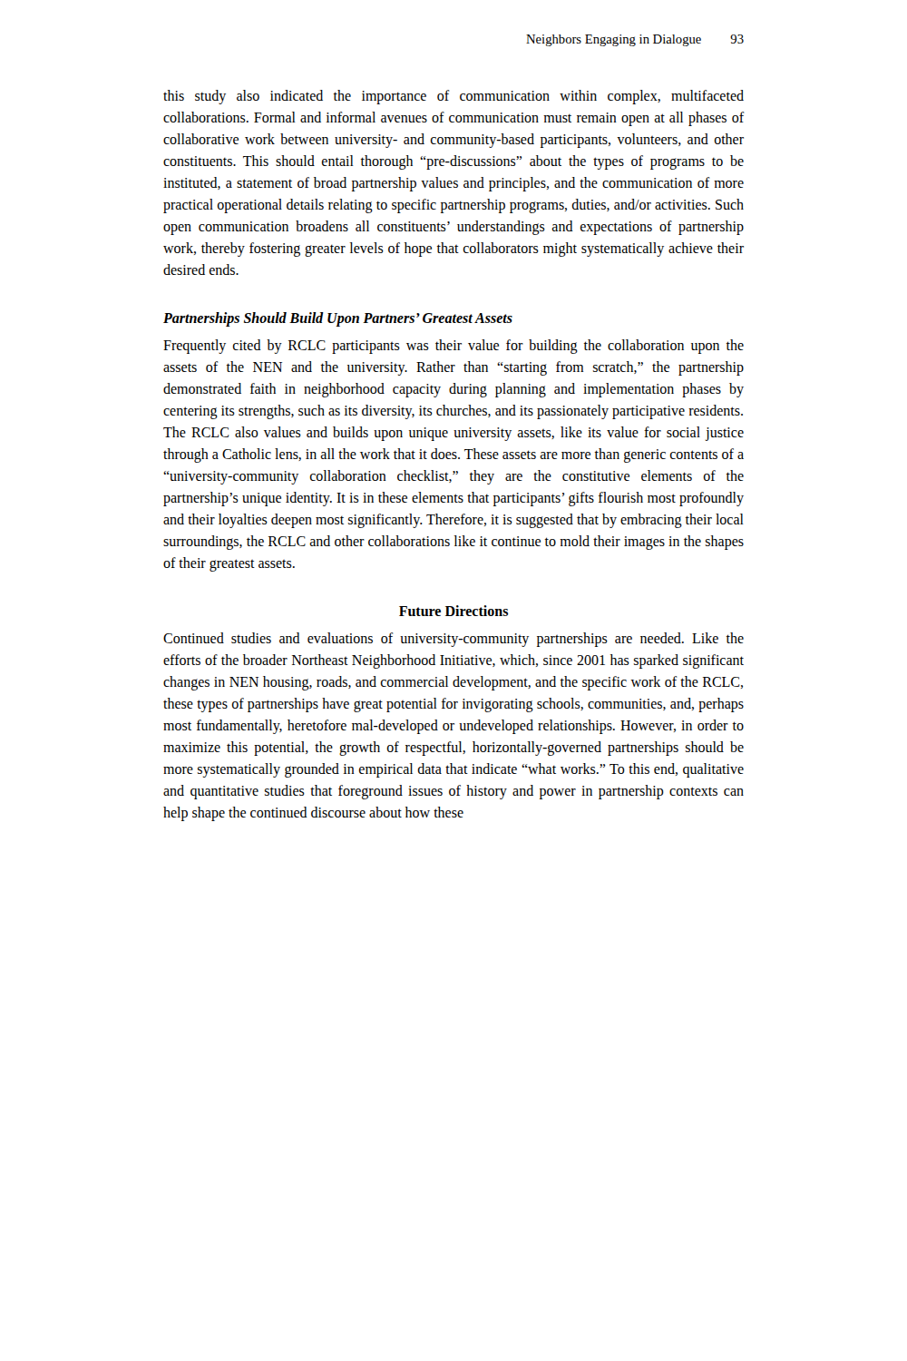Neighbors Engaging in Dialogue 93
this study also indicated the importance of communication within complex, multifaceted collaborations. Formal and informal avenues of communication must remain open at all phases of collaborative work between university- and community-based participants, volunteers, and other constituents. This should entail thorough “pre-discussions” about the types of programs to be instituted, a statement of broad partnership values and principles, and the communication of more practical operational details relating to specific partnership programs, duties, and/or activities. Such open communication broadens all constituents’ understandings and expectations of partnership work, thereby fostering greater levels of hope that collaborators might systematically achieve their desired ends.
Partnerships Should Build Upon Partners’ Greatest Assets
Frequently cited by RCLC participants was their value for building the collaboration upon the assets of the NEN and the university. Rather than “starting from scratch,” the partnership demonstrated faith in neighborhood capacity during planning and implementation phases by centering its strengths, such as its diversity, its churches, and its passionately participative residents. The RCLC also values and builds upon unique university assets, like its value for social justice through a Catholic lens, in all the work that it does. These assets are more than generic contents of a “university-community collaboration checklist,” they are the constitutive elements of the partnership’s unique identity. It is in these elements that participants’ gifts flourish most profoundly and their loyalties deepen most significantly. Therefore, it is suggested that by embracing their local surroundings, the RCLC and other collaborations like it continue to mold their images in the shapes of their greatest assets.
Future Directions
Continued studies and evaluations of university-community partnerships are needed. Like the efforts of the broader Northeast Neighborhood Initiative, which, since 2001 has sparked significant changes in NEN housing, roads, and commercial development, and the specific work of the RCLC, these types of partnerships have great potential for invigorating schools, communities, and, perhaps most fundamentally, heretofore mal-developed or undeveloped relationships. However, in order to maximize this potential, the growth of respectful, horizontally-governed partnerships should be more systematically grounded in empirical data that indicate “what works.” To this end, qualitative and quantitative studies that foreground issues of history and power in partnership contexts can help shape the continued discourse about how these